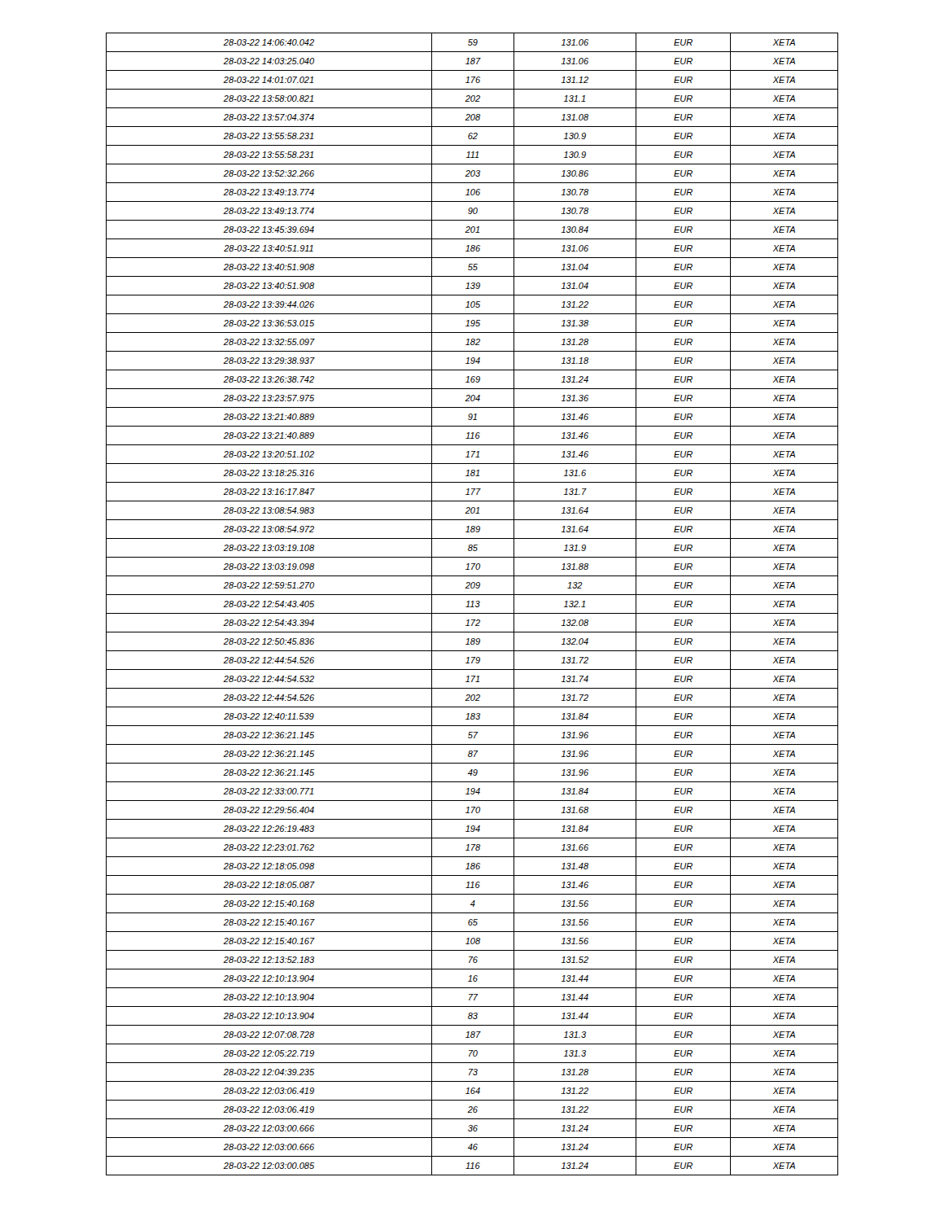| 28-03-22 14:06:40.042 | 59 | 131.06 | EUR | XETA |
| 28-03-22 14:03:25.040 | 187 | 131.06 | EUR | XETA |
| 28-03-22 14:01:07.021 | 176 | 131.12 | EUR | XETA |
| 28-03-22 13:58:00.821 | 202 | 131.1 | EUR | XETA |
| 28-03-22 13:57:04.374 | 208 | 131.08 | EUR | XETA |
| 28-03-22 13:55:58.231 | 62 | 130.9 | EUR | XETA |
| 28-03-22 13:55:58.231 | 111 | 130.9 | EUR | XETA |
| 28-03-22 13:52:32.266 | 203 | 130.86 | EUR | XETA |
| 28-03-22 13:49:13.774 | 106 | 130.78 | EUR | XETA |
| 28-03-22 13:49:13.774 | 90 | 130.78 | EUR | XETA |
| 28-03-22 13:45:39.694 | 201 | 130.84 | EUR | XETA |
| 28-03-22 13:40:51.911 | 186 | 131.06 | EUR | XETA |
| 28-03-22 13:40:51.908 | 55 | 131.04 | EUR | XETA |
| 28-03-22 13:40:51.908 | 139 | 131.04 | EUR | XETA |
| 28-03-22 13:39:44.026 | 105 | 131.22 | EUR | XETA |
| 28-03-22 13:36:53.015 | 195 | 131.38 | EUR | XETA |
| 28-03-22 13:32:55.097 | 182 | 131.28 | EUR | XETA |
| 28-03-22 13:29:38.937 | 194 | 131.18 | EUR | XETA |
| 28-03-22 13:26:38.742 | 169 | 131.24 | EUR | XETA |
| 28-03-22 13:23:57.975 | 204 | 131.36 | EUR | XETA |
| 28-03-22 13:21:40.889 | 91 | 131.46 | EUR | XETA |
| 28-03-22 13:21:40.889 | 116 | 131.46 | EUR | XETA |
| 28-03-22 13:20:51.102 | 171 | 131.46 | EUR | XETA |
| 28-03-22 13:18:25.316 | 181 | 131.6 | EUR | XETA |
| 28-03-22 13:16:17.847 | 177 | 131.7 | EUR | XETA |
| 28-03-22 13:08:54.983 | 201 | 131.64 | EUR | XETA |
| 28-03-22 13:08:54.972 | 189 | 131.64 | EUR | XETA |
| 28-03-22 13:03:19.108 | 85 | 131.9 | EUR | XETA |
| 28-03-22 13:03:19.098 | 170 | 131.88 | EUR | XETA |
| 28-03-22 12:59:51.270 | 209 | 132 | EUR | XETA |
| 28-03-22 12:54:43.405 | 113 | 132.1 | EUR | XETA |
| 28-03-22 12:54:43.394 | 172 | 132.08 | EUR | XETA |
| 28-03-22 12:50:45.836 | 189 | 132.04 | EUR | XETA |
| 28-03-22 12:44:54.526 | 179 | 131.72 | EUR | XETA |
| 28-03-22 12:44:54.532 | 171 | 131.74 | EUR | XETA |
| 28-03-22 12:44:54.526 | 202 | 131.72 | EUR | XETA |
| 28-03-22 12:40:11.539 | 183 | 131.84 | EUR | XETA |
| 28-03-22 12:36:21.145 | 57 | 131.96 | EUR | XETA |
| 28-03-22 12:36:21.145 | 87 | 131.96 | EUR | XETA |
| 28-03-22 12:36:21.145 | 49 | 131.96 | EUR | XETA |
| 28-03-22 12:33:00.771 | 194 | 131.84 | EUR | XETA |
| 28-03-22 12:29:56.404 | 170 | 131.68 | EUR | XETA |
| 28-03-22 12:26:19.483 | 194 | 131.84 | EUR | XETA |
| 28-03-22 12:23:01.762 | 178 | 131.66 | EUR | XETA |
| 28-03-22 12:18:05.098 | 186 | 131.48 | EUR | XETA |
| 28-03-22 12:18:05.087 | 116 | 131.46 | EUR | XETA |
| 28-03-22 12:15:40.168 | 4 | 131.56 | EUR | XETA |
| 28-03-22 12:15:40.167 | 65 | 131.56 | EUR | XETA |
| 28-03-22 12:15:40.167 | 108 | 131.56 | EUR | XETA |
| 28-03-22 12:13:52.183 | 76 | 131.52 | EUR | XETA |
| 28-03-22 12:10:13.904 | 16 | 131.44 | EUR | XETA |
| 28-03-22 12:10:13.904 | 77 | 131.44 | EUR | XETA |
| 28-03-22 12:10:13.904 | 83 | 131.44 | EUR | XETA |
| 28-03-22 12:07:08.728 | 187 | 131.3 | EUR | XETA |
| 28-03-22 12:05:22.719 | 70 | 131.3 | EUR | XETA |
| 28-03-22 12:04:39.235 | 73 | 131.28 | EUR | XETA |
| 28-03-22 12:03:06.419 | 164 | 131.22 | EUR | XETA |
| 28-03-22 12:03:06.419 | 26 | 131.22 | EUR | XETA |
| 28-03-22 12:03:00.666 | 36 | 131.24 | EUR | XETA |
| 28-03-22 12:03:00.666 | 46 | 131.24 | EUR | XETA |
| 28-03-22 12:03:00.085 | 116 | 131.24 | EUR | XETA |